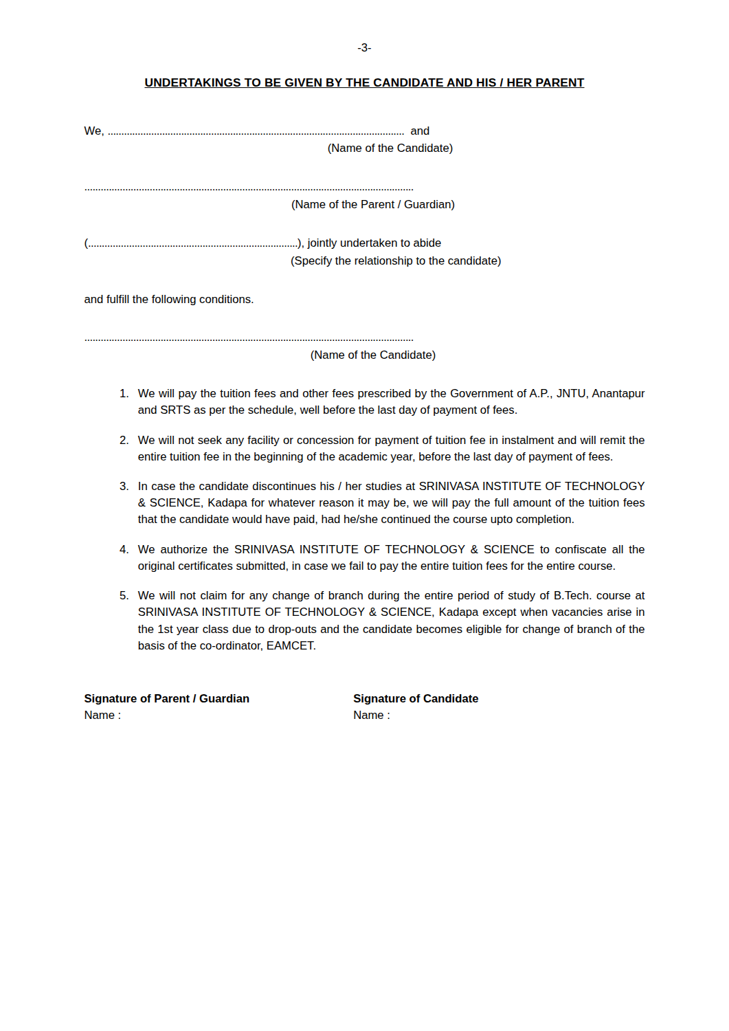-3-
UNDERTAKINGS TO BE GIVEN BY THE CANDIDATE AND HIS / HER PARENT
We, ............................................................................................................. and
(Name of the Candidate)
.........................................................................................................................
(Name of the Parent / Guardian)
(.............................................................................), jointly undertaken to abide
(Specify the relationship to the candidate)
and fulfill the following conditions.
.........................................................................................................................
(Name of the Candidate)
We will pay the tuition fees and other fees prescribed by the Government of A.P., JNTU, Anantapur and SRTS as per the schedule, well before the last day of payment of fees.
We will not seek any facility or concession for payment of tuition fee in instalment and will remit the entire tuition fee in the beginning of the academic year, before the last day of payment of fees.
In case the candidate discontinues his / her studies at SRINIVASA INSTITUTE OF TECHNOLOGY & SCIENCE, Kadapa for whatever reason it may be, we will pay the full amount of the tuition fees that the candidate would have paid, had he/she continued the course upto completion.
We authorize the SRINIVASA INSTITUTE OF TECHNOLOGY & SCIENCE to confiscate all the original certificates submitted, in case we fail to pay the entire tuition fees for the entire course.
We will not claim for any change of branch during the entire period of study of B.Tech. course at SRINIVASA INSTITUTE OF TECHNOLOGY & SCIENCE, Kadapa except when vacancies arise in the 1st year class due to drop-outs and the candidate becomes eligible for change of branch of the basis of the co-ordinator, EAMCET.
| Signature of Parent / Guardian | Signature of Candidate |
| Name : | Name : |